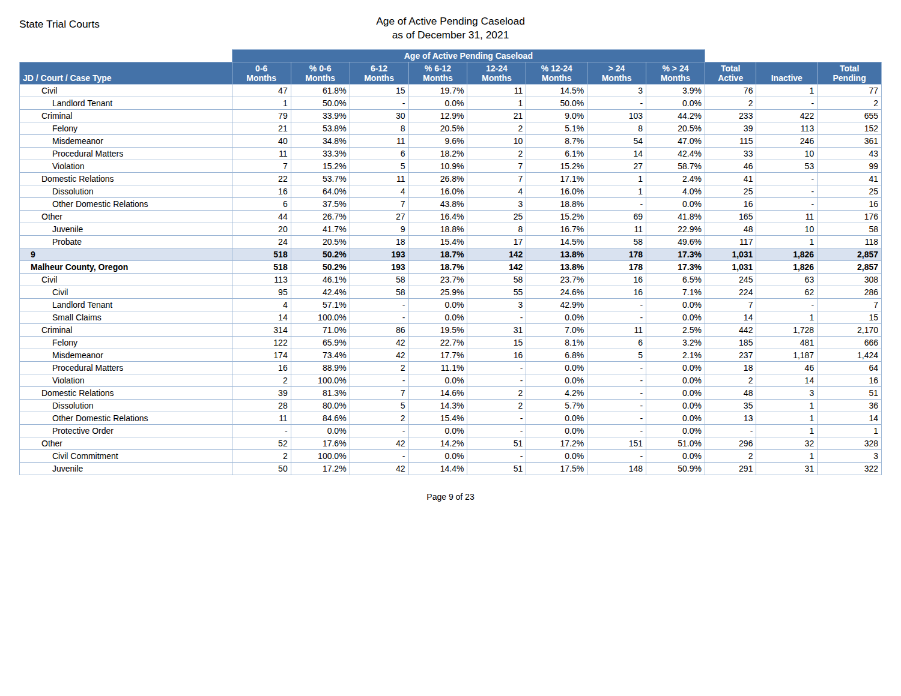State Trial Courts
Age of Active Pending Caseload
as of December 31, 2021
| | Age of Active Pending Caseload | | | |
| --- | --- | --- | --- | --- |
| JD / Court / Case Type | 0-6 Months | % 0-6 Months | 6-12 Months | % 6-12 Months | 12-24 Months | % 12-24 Months | > 24 Months | % > 24 Months | Total Active | Inactive | Total Pending |
| Civil | 47 | 61.8% | 15 | 19.7% | 11 | 14.5% | 3 | 3.9% | 76 | 1 | 77 |
| Landlord Tenant | 1 | 50.0% | - | 0.0% | 1 | 50.0% | - | 0.0% | 2 | - | 2 |
| Criminal | 79 | 33.9% | 30 | 12.9% | 21 | 9.0% | 103 | 44.2% | 233 | 422 | 655 |
| Felony | 21 | 53.8% | 8 | 20.5% | 2 | 5.1% | 8 | 20.5% | 39 | 113 | 152 |
| Misdemeanor | 40 | 34.8% | 11 | 9.6% | 10 | 8.7% | 54 | 47.0% | 115 | 246 | 361 |
| Procedural Matters | 11 | 33.3% | 6 | 18.2% | 2 | 6.1% | 14 | 42.4% | 33 | 10 | 43 |
| Violation | 7 | 15.2% | 5 | 10.9% | 7 | 15.2% | 27 | 58.7% | 46 | 53 | 99 |
| Domestic Relations | 22 | 53.7% | 11 | 26.8% | 7 | 17.1% | 1 | 2.4% | 41 | - | 41 |
| Dissolution | 16 | 64.0% | 4 | 16.0% | 4 | 16.0% | 1 | 4.0% | 25 | - | 25 |
| Other Domestic Relations | 6 | 37.5% | 7 | 43.8% | 3 | 18.8% | - | 0.0% | 16 | - | 16 |
| Other | 44 | 26.7% | 27 | 16.4% | 25 | 15.2% | 69 | 41.8% | 165 | 11 | 176 |
| Juvenile | 20 | 41.7% | 9 | 18.8% | 8 | 16.7% | 11 | 22.9% | 48 | 10 | 58 |
| Probate | 24 | 20.5% | 18 | 15.4% | 17 | 14.5% | 58 | 49.6% | 117 | 1 | 118 |
| 9 | 518 | 50.2% | 193 | 18.7% | 142 | 13.8% | 178 | 17.3% | 1,031 | 1,826 | 2,857 |
| Malheur County, Oregon | 518 | 50.2% | 193 | 18.7% | 142 | 13.8% | 178 | 17.3% | 1,031 | 1,826 | 2,857 |
| Civil | 113 | 46.1% | 58 | 23.7% | 58 | 23.7% | 16 | 6.5% | 245 | 63 | 308 |
| Civil | 95 | 42.4% | 58 | 25.9% | 55 | 24.6% | 16 | 7.1% | 224 | 62 | 286 |
| Landlord Tenant | 4 | 57.1% | - | 0.0% | 3 | 42.9% | - | 0.0% | 7 | - | 7 |
| Small Claims | 14 | 100.0% | - | 0.0% | - | 0.0% | - | 0.0% | 14 | 1 | 15 |
| Criminal | 314 | 71.0% | 86 | 19.5% | 31 | 7.0% | 11 | 2.5% | 442 | 1,728 | 2,170 |
| Felony | 122 | 65.9% | 42 | 22.7% | 15 | 8.1% | 6 | 3.2% | 185 | 481 | 666 |
| Misdemeanor | 174 | 73.4% | 42 | 17.7% | 16 | 6.8% | 5 | 2.1% | 237 | 1,187 | 1,424 |
| Procedural Matters | 16 | 88.9% | 2 | 11.1% | - | 0.0% | - | 0.0% | 18 | 46 | 64 |
| Violation | 2 | 100.0% | - | 0.0% | - | 0.0% | - | 0.0% | 2 | 14 | 16 |
| Domestic Relations | 39 | 81.3% | 7 | 14.6% | 2 | 4.2% | - | 0.0% | 48 | 3 | 51 |
| Dissolution | 28 | 80.0% | 5 | 14.3% | 2 | 5.7% | - | 0.0% | 35 | 1 | 36 |
| Other Domestic Relations | 11 | 84.6% | 2 | 15.4% | - | 0.0% | - | 0.0% | 13 | 1 | 14 |
| Protective Order | - | 0.0% | - | 0.0% | - | 0.0% | - | 0.0% | - | 1 | 1 |
| Other | 52 | 17.6% | 42 | 14.2% | 51 | 17.2% | 151 | 51.0% | 296 | 32 | 328 |
| Civil Commitment | 2 | 100.0% | - | 0.0% | - | 0.0% | - | 0.0% | 2 | 1 | 3 |
| Juvenile | 50 | 17.2% | 42 | 14.4% | 51 | 17.5% | 148 | 50.9% | 291 | 31 | 322 |
Page 9 of 23